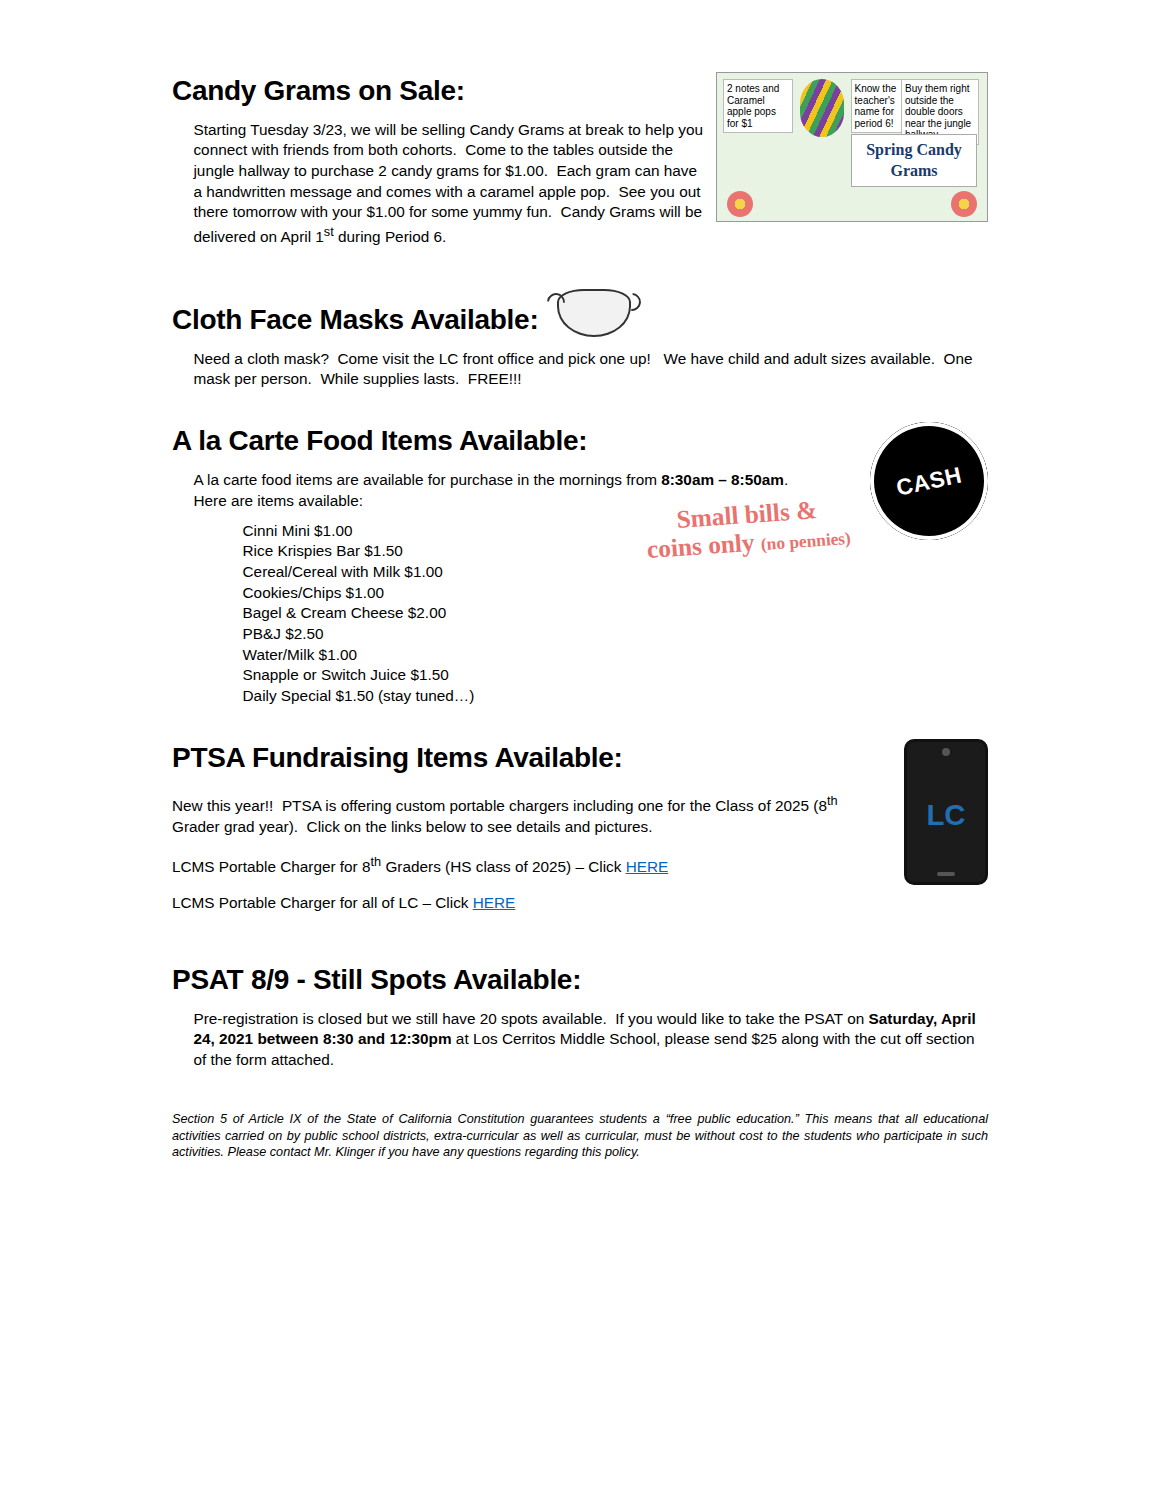2 notes and Caramel apple pops for $1 Know the teacher's name for period 6! Buy them right outside the double doors near the jungle hallway
Spring Candy Grams
Candy Grams on Sale:
Starting Tuesday 3/23, we will be selling Candy Grams at break to help you connect with friends from both cohorts. Come to the tables outside the jungle hallway to purchase 2 candy grams for $1.00. Each gram can have a handwritten message and comes with a caramel apple pop. See you out there tomorrow with your $1.00 for some yummy fun. Candy Grams will be delivered on April 1st during Period 6.
Cloth Face Masks Available:
Need a cloth mask? Come visit the LC front office and pick one up! We have child and adult sizes available. One mask per person. While supplies lasts. FREE!!!
CASH ONLY
A la Carte Food Items Available:
A la carte food items are available for purchase in the mornings from 8:30am – 8:50am.
Here are items available:
Small bills &
coins only (no pennies)
Cinni Mini $1.00
Rice Krispies Bar $1.50
Cereal/Cereal with Milk $1.00
Cookies/Chips $1.00
Bagel & Cream Cheese $2.00
PB&J $2.50
Water/Milk $1.00
Snapple or Switch Juice $1.50
Daily Special $1.50 (stay tuned…)
LC
PTSA Fundraising Items Available:
New this year!! PTSA is offering custom portable chargers including one for the Class of 2025 (8th Grader grad year). Click on the links below to see details and pictures.
LCMS Portable Charger for 8th Graders (HS class of 2025) – Click HERE
LCMS Portable Charger for all of LC – Click HERE
PSAT 8/9 - Still Spots Available:
Pre-registration is closed but we still have 20 spots available. If you would like to take the PSAT on Saturday, April 24, 2021 between 8:30 and 12:30pm at Los Cerritos Middle School, please send $25 along with the cut off section of the form attached.
Section 5 of Article IX of the State of California Constitution guarantees students a “free public education.” This means that all educational activities carried on by public school districts, extra-curricular as well as curricular, must be without cost to the students who participate in such activities. Please contact Mr. Klinger if you have any questions regarding this policy.